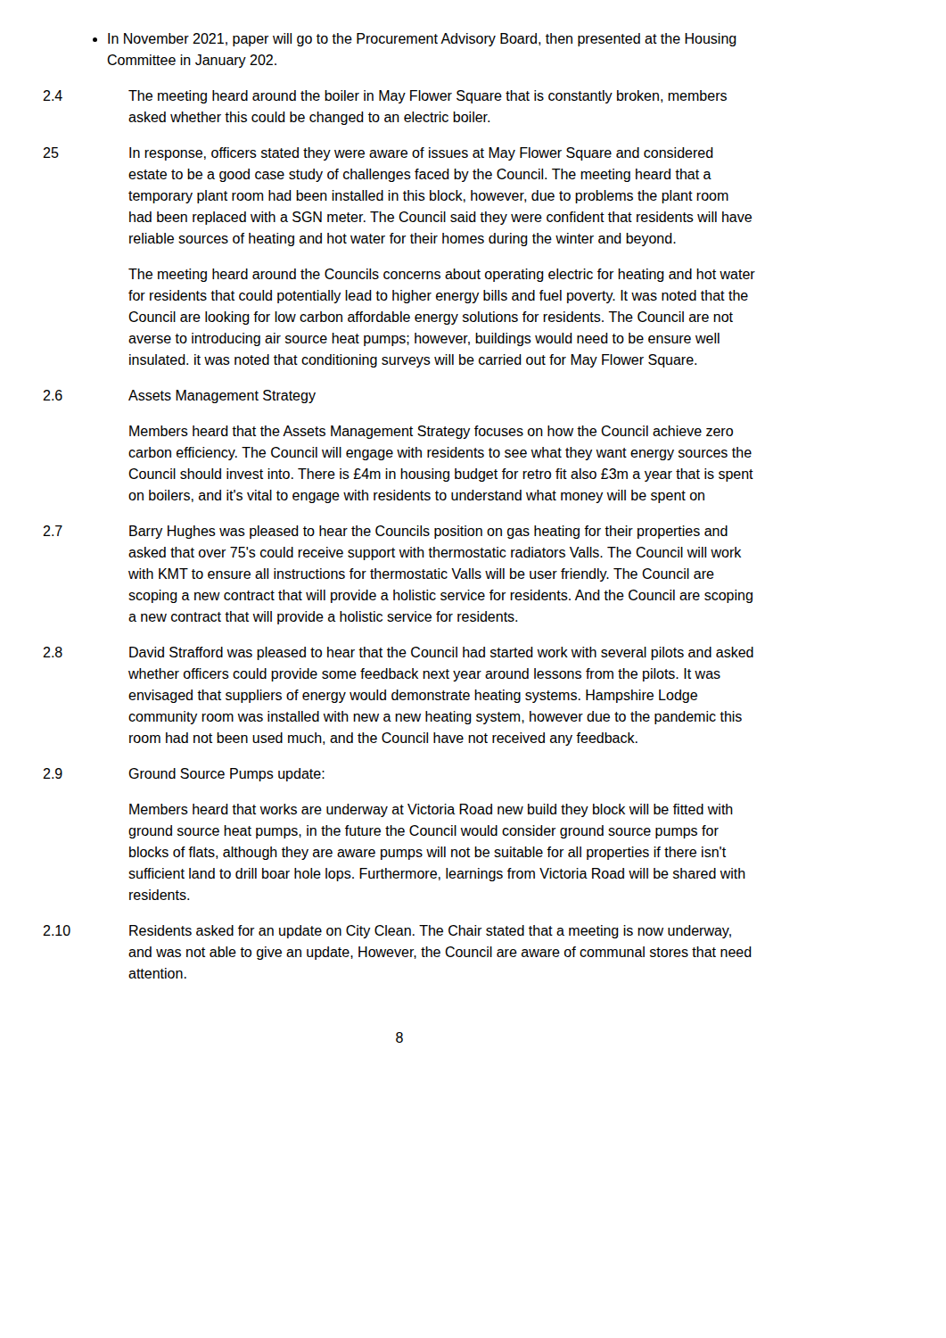In November 2021, paper will go to the Procurement Advisory Board, then presented at the Housing Committee in January 202.
2.4
The meeting heard around the boiler in May Flower Square that is constantly broken, members asked whether this could be changed to an electric boiler.
25
In response, officers stated they were aware of issues at May Flower Square and considered estate to be a good case study of challenges faced by the Council. The meeting heard that a temporary plant room had been installed in this block, however, due to problems the plant room had been replaced with a SGN meter. The Council said they were confident that residents will have reliable sources of heating and hot water for their homes during the winter and beyond.
The meeting heard around the Councils concerns about operating electric for heating and hot water for residents that could potentially lead to higher energy bills and fuel poverty. It was noted that the Council are looking for low carbon affordable energy solutions for residents. The Council are not averse to introducing air source heat pumps; however, buildings would need to be ensure well insulated. it was noted that conditioning surveys will be carried out for May Flower Square.
2.6
Assets Management Strategy
Members heard that the Assets Management Strategy focuses on how the Council achieve zero carbon efficiency. The Council will engage with residents to see what they want energy sources the Council should invest into. There is £4m in housing budget for retro fit also £3m a year that is spent on boilers, and it's vital to engage with residents to understand what money will be spent on
2.7
Barry Hughes was pleased to hear the Councils position on gas heating for their properties and asked that over 75's could receive support with thermostatic radiators Valls. The Council will work with KMT to ensure all instructions for thermostatic Valls will be user friendly. The Council are scoping a new contract that will provide a holistic service for residents. And the Council are scoping a new contract that will provide a holistic service for residents.
2.8
David Strafford was pleased to hear that the Council had started work with several pilots and asked whether officers could provide some feedback next year around lessons from the pilots. It was envisaged that suppliers of energy would demonstrate heating systems. Hampshire Lodge community room was installed with new a new heating system, however due to the pandemic this room had not been used much, and the Council have not received any feedback.
2.9
Ground Source Pumps update:
Members heard that works are underway at Victoria Road new build they block will be fitted with ground source heat pumps, in the future the Council would consider ground source pumps for blocks of flats, although they are aware pumps will not be suitable for all properties if there isn't sufficient land to drill boar hole lops. Furthermore, learnings from Victoria Road will be shared with residents.
2.10
Residents asked for an update on City Clean. The Chair stated that a meeting is now underway, and was not able to give an update, However, the Council are aware of communal stores that need attention.
8